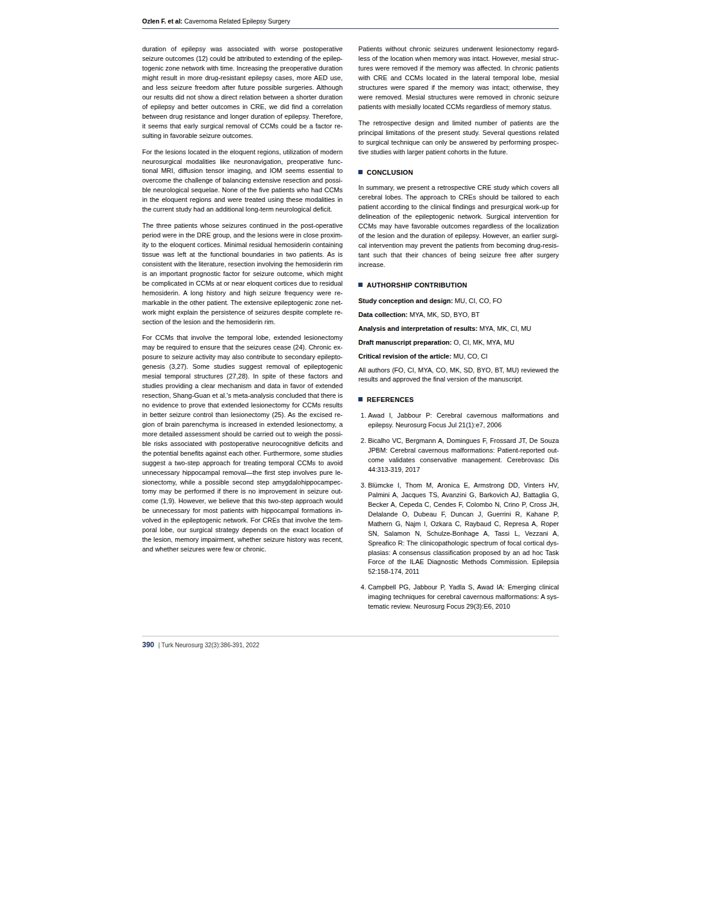Ozlen F. et al: Cavernoma Related Epilepsy Surgery
duration of epilepsy was associated with worse postoperative seizure outcomes (12) could be attributed to extending of the epileptogenic zone network with time. Increasing the preoperative duration might result in more drug-resistant epilepsy cases, more AED use, and less seizure freedom after future possible surgeries. Although our results did not show a direct relation between a shorter duration of epilepsy and better outcomes in CRE, we did find a correlation between drug resistance and longer duration of epilepsy. Therefore, it seems that early surgical removal of CCMs could be a factor resulting in favorable seizure outcomes.
For the lesions located in the eloquent regions, utilization of modern neurosurgical modalities like neuronavigation, preoperative functional MRI, diffusion tensor imaging, and IOM seems essential to overcome the challenge of balancing extensive resection and possible neurological sequelae. None of the five patients who had CCMs in the eloquent regions and were treated using these modalities in the current study had an additional long-term neurological deficit.
The three patients whose seizures continued in the post-operative period were in the DRE group, and the lesions were in close proximity to the eloquent cortices. Minimal residual hemosiderin containing tissue was left at the functional boundaries in two patients. As is consistent with the literature, resection involving the hemosiderin rim is an important prognostic factor for seizure outcome, which might be complicated in CCMs at or near eloquent cortices due to residual hemosiderin. A long history and high seizure frequency were remarkable in the other patient. The extensive epileptogenic zone network might explain the persistence of seizures despite complete resection of the lesion and the hemosiderin rim.
For CCMs that involve the temporal lobe, extended lesionectomy may be required to ensure that the seizures cease (24). Chronic exposure to seizure activity may also contribute to secondary epileptogenesis (3,27). Some studies suggest removal of epileptogenic mesial temporal structures (27,28). In spite of these factors and studies providing a clear mechanism and data in favor of extended resection, Shang-Guan et al.'s meta-analysis concluded that there is no evidence to prove that extended lesionectomy for CCMs results in better seizure control than lesionectomy (25). As the excised region of brain parenchyma is increased in extended lesionectomy, a more detailed assessment should be carried out to weigh the possible risks associated with postoperative neurocognitive deficits and the potential benefits against each other. Furthermore, some studies suggest a two-step approach for treating temporal CCMs to avoid unnecessary hippocampal removal—the first step involves pure lesionectomy, while a possible second step amygdalohippocampectomy may be performed if there is no improvement in seizure outcome (1,9). However, we believe that this two-step approach would be unnecessary for most patients with hippocampal formations involved in the epileptogenic network. For CREs that involve the temporal lobe, our surgical strategy depends on the exact location of the lesion, memory impairment, whether seizure history was recent, and whether seizures were few or chronic.
Patients without chronic seizures underwent lesionectomy regardless of the location when memory was intact. However, mesial structures were removed if the memory was affected. In chronic patients with CRE and CCMs located in the lateral temporal lobe, mesial structures were spared if the memory was intact; otherwise, they were removed. Mesial structures were removed in chronic seizure patients with mesially located CCMs regardless of memory status.
The retrospective design and limited number of patients are the principal limitations of the present study. Several questions related to surgical technique can only be answered by performing prospective studies with larger patient cohorts in the future.
CONCLUSION
In summary, we present a retrospective CRE study which covers all cerebral lobes. The approach to CREs should be tailored to each patient according to the clinical findings and presurgical work-up for delineation of the epileptogenic network. Surgical intervention for CCMs may have favorable outcomes regardless of the localization of the lesion and the duration of epilepsy. However, an earlier surgical intervention may prevent the patients from becoming drug-resistant such that their chances of being seizure free after surgery increase.
AUTHORSHIP CONTRIBUTION
Study conception and design: MU, CI, CO, FO
Data collection: MYA, MK, SD, BYO, BT
Analysis and interpretation of results: MYA, MK, CI, MU
Draft manuscript preparation: O, CI, MK, MYA, MU
Critical revision of the article: MU, CO, CI
All authors (FO, CI, MYA, CO, MK, SD, BYO, BT, MU) reviewed the results and approved the final version of the manuscript.
REFERENCES
Awad I, Jabbour P: Cerebral cavernous malformations and epilepsy. Neurosurg Focus Jul 21(1):e7, 2006
Bicalho VC, Bergmann A, Domingues F, Frossard JT, De Souza JPBM: Cerebral cavernous malformations: Patient-reported outcome validates conservative management. Cerebrovasc Dis 44:313-319, 2017
Blümcke I, Thom M, Aronica E, Armstrong DD, Vinters HV, Palmini A, Jacques TS, Avanzini G, Barkovich AJ, Battaglia G, Becker A, Cepeda C, Cendes F, Colombo N, Crino P, Cross JH, Delalande O, Dubeau F, Duncan J, Guerrini R, Kahane P, Mathern G, Najm I, Ozkara C, Raybaud C, Represa A, Roper SN, Salamon N, Schulze-Bonhage A, Tassi L, Vezzani A, Spreafico R: The clinicopathologic spectrum of focal cortical dysplasias: A consensus classification proposed by an ad hoc Task Force of the ILAE Diagnostic Methods Commission. Epilepsia 52:158-174, 2011
Campbell PG, Jabbour P, Yadla S, Awad IA: Emerging clinical imaging techniques for cerebral cavernous malformations: A systematic review. Neurosurg Focus 29(3):E6, 2010
390 | Turk Neurosurg 32(3):386-391, 2022